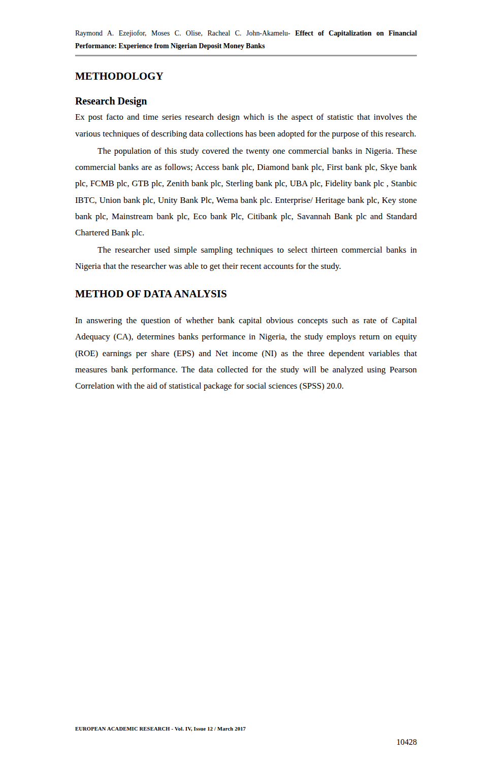Raymond A. Ezejiofor, Moses C. Olise, Racheal C. John-Akamelu- Effect of Capitalization on Financial Performance: Experience from Nigerian Deposit Money Banks
METHODOLOGY
Research Design
Ex post facto and time series research design which is the aspect of statistic that involves the various techniques of describing data collections has been adopted for the purpose of this research.
The population of this study covered the twenty one commercial banks in Nigeria. These commercial banks are as follows; Access bank plc, Diamond bank plc, First bank plc, Skye bank plc, FCMB plc, GTB plc, Zenith bank plc, Sterling bank plc, UBA plc, Fidelity bank plc , Stanbic IBTC, Union bank plc, Unity Bank Plc, Wema bank plc. Enterprise/ Heritage bank plc, Key stone bank plc, Mainstream bank plc, Eco bank Plc, Citibank plc, Savannah Bank plc and Standard Chartered Bank plc.
The researcher used simple sampling techniques to select thirteen commercial banks in Nigeria that the researcher was able to get their recent accounts for the study.
METHOD OF DATA ANALYSIS
In answering the question of whether bank capital obvious concepts such as rate of Capital Adequacy (CA), determines banks performance in Nigeria, the study employs return on equity (ROE) earnings per share (EPS) and Net income (NI) as the three dependent variables that measures bank performance. The data collected for the study will be analyzed using Pearson Correlation with the aid of statistical package for social sciences (SPSS) 20.0.
EUROPEAN ACADEMIC RESEARCH - Vol. IV, Issue 12 / March 2017
10428